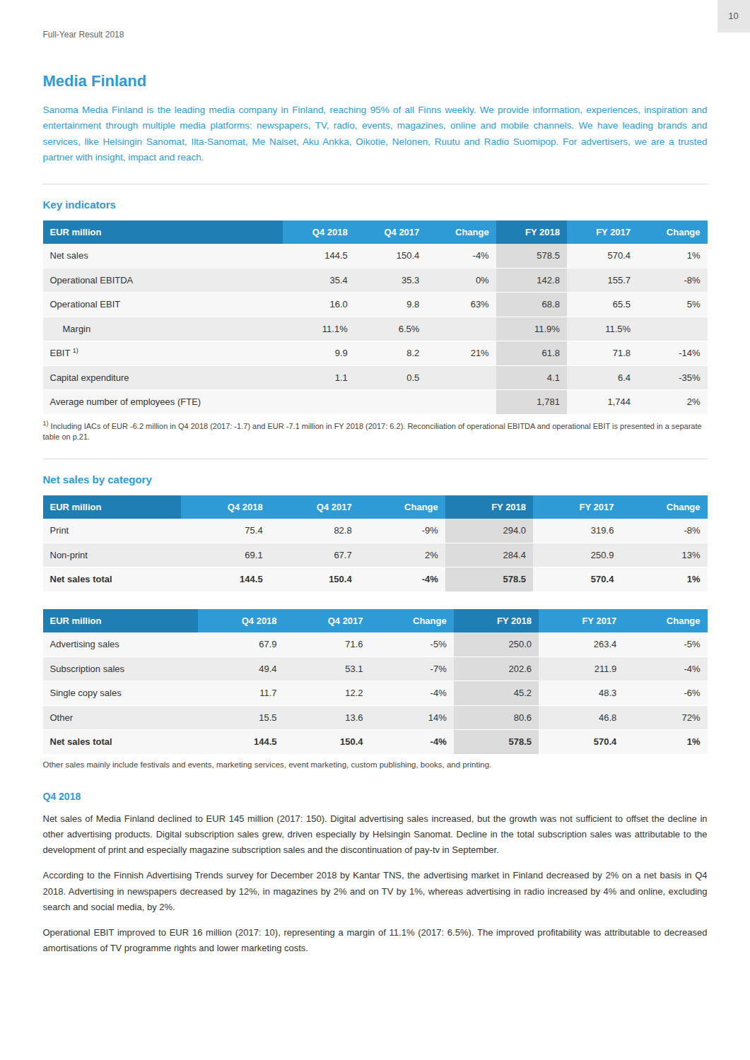Full-Year Result 2018
10
Media Finland
Sanoma Media Finland is the leading media company in Finland, reaching 95% of all Finns weekly. We provide information, experiences, inspiration and entertainment through multiple media platforms: newspapers, TV, radio, events, magazines, online and mobile channels. We have leading brands and services, like Helsingin Sanomat, Ilta-Sanomat, Me Naiset, Aku Ankka, Oikotie, Nelonen, Ruutu and Radio Suomipop. For advertisers, we are a trusted partner with insight, impact and reach.
Key indicators
| EUR million | Q4 2018 | Q4 2017 | Change | FY 2018 | FY 2017 | Change |
| --- | --- | --- | --- | --- | --- | --- |
| Net sales | 144.5 | 150.4 | -4% | 578.5 | 570.4 | 1% |
| Operational EBITDA | 35.4 | 35.3 | 0% | 142.8 | 155.7 | -8% |
| Operational EBIT | 16.0 | 9.8 | 63% | 68.8 | 65.5 | 5% |
| Margin | 11.1% | 6.5% | | 11.9% | 11.5% | |
| EBIT 1) | 9.9 | 8.2 | 21% | 61.8 | 71.8 | -14% |
| Capital expenditure | 1.1 | 0.5 | | 4.1 | 6.4 | -35% |
| Average number of employees (FTE) | | | | 1,781 | 1,744 | 2% |
1) Including IACs of EUR -6.2 million in Q4 2018 (2017: -1.7) and EUR -7.1 million in FY 2018 (2017: 6.2). Reconciliation of operational EBITDA and operational EBIT is presented in a separate table on p.21.
Net sales by category
| EUR million | Q4 2018 | Q4 2017 | Change | FY 2018 | FY 2017 | Change |
| --- | --- | --- | --- | --- | --- | --- |
| Print | 75.4 | 82.8 | -9% | 294.0 | 319.6 | -8% |
| Non-print | 69.1 | 67.7 | 2% | 284.4 | 250.9 | 13% |
| Net sales total | 144.5 | 150.4 | -4% | 578.5 | 570.4 | 1% |
| EUR million | Q4 2018 | Q4 2017 | Change | FY 2018 | FY 2017 | Change |
| --- | --- | --- | --- | --- | --- | --- |
| Advertising sales | 67.9 | 71.6 | -5% | 250.0 | 263.4 | -5% |
| Subscription sales | 49.4 | 53.1 | -7% | 202.6 | 211.9 | -4% |
| Single copy sales | 11.7 | 12.2 | -4% | 45.2 | 48.3 | -6% |
| Other | 15.5 | 13.6 | 14% | 80.6 | 46.8 | 72% |
| Net sales total | 144.5 | 150.4 | -4% | 578.5 | 570.4 | 1% |
Other sales mainly include festivals and events, marketing services, event marketing, custom publishing, books, and printing.
Q4 2018
Net sales of Media Finland declined to EUR 145 million (2017: 150). Digital advertising sales increased, but the growth was not sufficient to offset the decline in other advertising products. Digital subscription sales grew, driven especially by Helsingin Sanomat. Decline in the total subscription sales was attributable to the development of print and especially magazine subscription sales and the discontinuation of pay-tv in September.
According to the Finnish Advertising Trends survey for December 2018 by Kantar TNS, the advertising market in Finland decreased by 2% on a net basis in Q4 2018. Advertising in newspapers decreased by 12%, in magazines by 2% and on TV by 1%, whereas advertising in radio increased by 4% and online, excluding search and social media, by 2%.
Operational EBIT improved to EUR 16 million (2017: 10), representing a margin of 11.1% (2017: 6.5%). The improved profitability was attributable to decreased amortisations of TV programme rights and lower marketing costs.